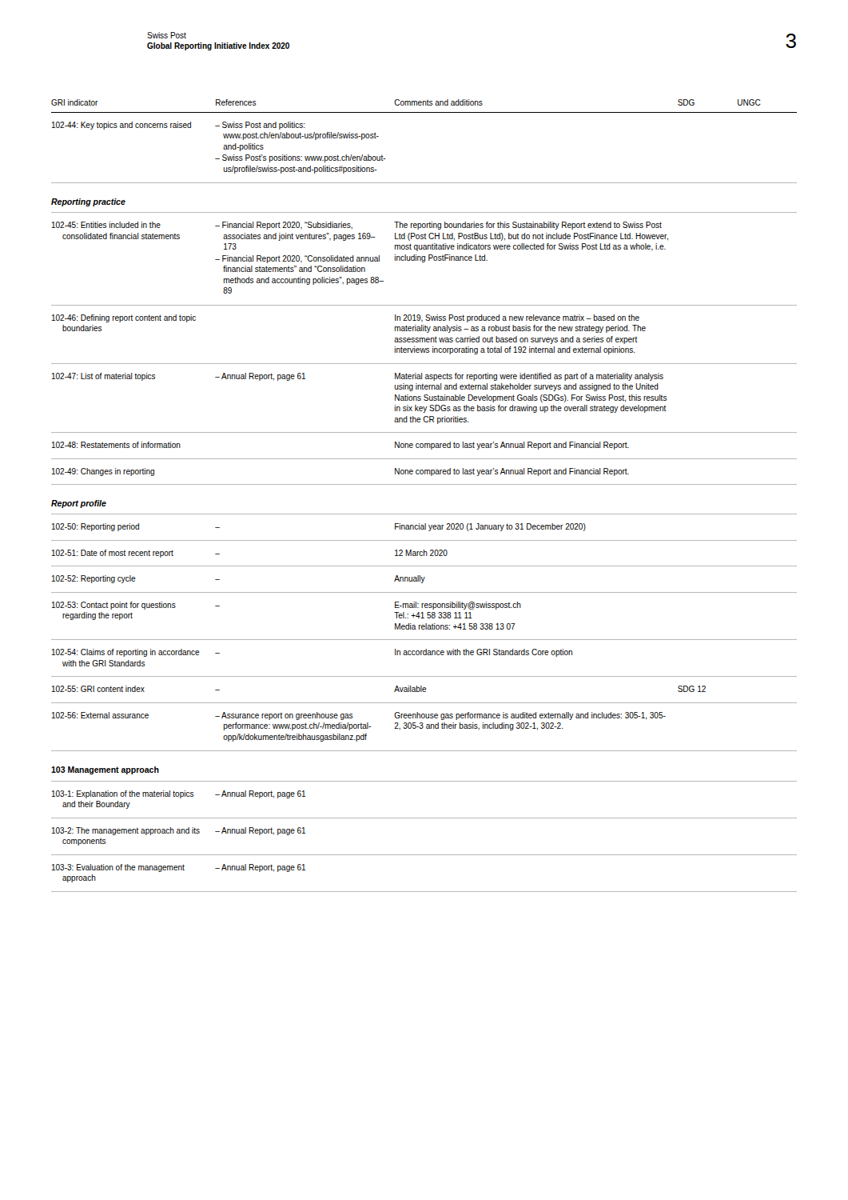Swiss Post
Global Reporting Initiative Index 2020
3
| GRI indicator | References | Comments and additions | SDG | UNGC |
| --- | --- | --- | --- | --- |
| 102-44: Key topics and concerns raised | Swiss Post and politics: www.post.ch/en/about-us/profile/swiss-post-and-politics Swiss Post’s positions: www.post.ch/en/about-us/profile/swiss-post-and-politics#positions- | | | |
| Reporting practice |
| 102-45: Entities included in the consolidated financial statements | Financial Report 2020, “Subsidiaries, associates and joint ventures”, pages 169–173 Financial Report 2020, “Consolidated annual financial statements” and “Consolidation methods and accounting policies”, pages 88–89 | The reporting boundaries for this Sustainability Report extend to Swiss Post Ltd (Post CH Ltd, PostBus Ltd), but do not include PostFinance Ltd. However, most quantitative indicators were collected for Swiss Post Ltd as a whole, i.e. including PostFinance Ltd. | | |
| 102-46: Defining report content and topic boundaries | | In 2019, Swiss Post produced a new relevance matrix – based on the materiality analysis – as a robust basis for the new strategy period. The assessment was carried out based on surveys and a series of expert interviews incorporating a total of 192 internal and external opinions. | | |
| 102-47: List of material topics | Annual Report, page 61 | Material aspects for reporting were identified as part of a materiality analysis using internal and external stakeholder surveys and assigned to the United Nations Sustainable Development Goals (SDGs). For Swiss Post, this results in six key SDGs as the basis for drawing up the overall strategy development and the CR priorities. | | |
| 102-48: Restatements of information | | None compared to last year’s Annual Report and Financial Report. | | |
| 102-49: Changes in reporting | | None compared to last year’s Annual Report and Financial Report. | | |
| Report profile |
| 102-50: Reporting period | – | Financial year 2020 (1 January to 31 December 2020) | | |
| 102-51: Date of most recent report | – | 12 March 2020 | | |
| 102-52: Reporting cycle | – | Annually | | |
| 102-53: Contact point for questions regarding the report | – | E-mail: responsibility@swisspost.ch Tel.: +41 58 338 11 11 Media relations: +41 58 338 13 07 | | |
| 102-54: Claims of reporting in accordance with the GRI Standards | – | In accordance with the GRI Standards Core option | | |
| 102-55: GRI content index | – | Available | SDG 12 | |
| 102-56: External assurance | Assurance report on greenhouse gas performance: www.post.ch/-/media/portal-opp/k/dokumente/treibhausgasbilanz.pdf | Greenhouse gas performance is audited externally and includes: 305-1, 305-2, 305-3 and their basis, including 302-1, 302-2. | | |
| 103 Management approach |
| 103-1: Explanation of the material topics and their Boundary | Annual Report, page 61 | | | |
| 103-2: The management approach and its components | Annual Report, page 61 | | | |
| 103-3: Evaluation of the management approach | Annual Report, page 61 | | | |